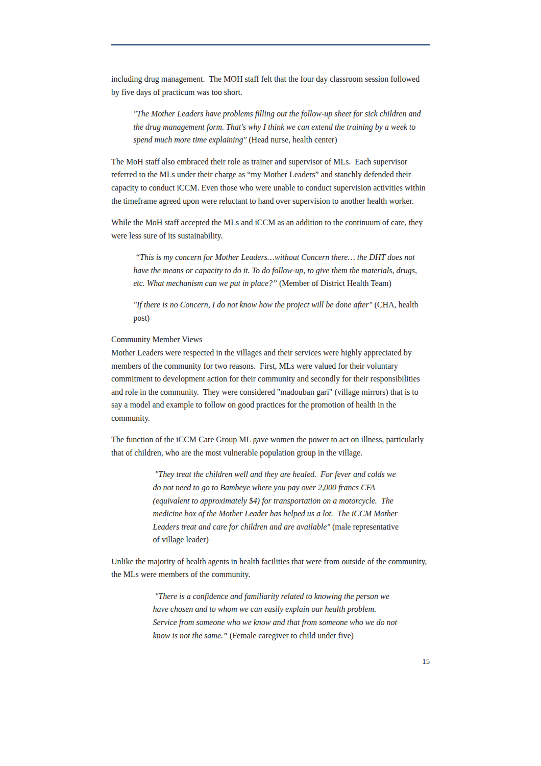including drug management. The MOH staff felt that the four day classroom session followed by five days of practicum was too short.
"The Mother Leaders have problems filling out the follow-up sheet for sick children and the drug management form. That's why I think we can extend the training by a week to spend much more time explaining" (Head nurse, health center)
The MoH staff also embraced their role as trainer and supervisor of MLs. Each supervisor referred to the MLs under their charge as “my Mother Leaders” and stanchly defended their capacity to conduct iCCM. Even those who were unable to conduct supervision activities within the timeframe agreed upon were reluctant to hand over supervision to another health worker.
While the MoH staff accepted the MLs and iCCM as an addition to the continuum of care, they were less sure of its sustainability.
“This is my concern for Mother Leaders…without Concern there… the DHT does not have the means or capacity to do it. To do follow-up, to give them the materials, drugs, etc. What mechanism can we put in place?” (Member of District Health Team)
"If there is no Concern, I do not know how the project will be done after" (CHA, health post)
Community Member Views
Mother Leaders were respected in the villages and their services were highly appreciated by members of the community for two reasons. First, MLs were valued for their voluntary commitment to development action for their community and secondly for their responsibilities and role in the community. They were considered "madouban gari" (village mirrors) that is to say a model and example to follow on good practices for the promotion of health in the community.
The function of the iCCM Care Group ML gave women the power to act on illness, particularly that of children, who are the most vulnerable population group in the village.
"They treat the children well and they are healed. For fever and colds we do not need to go to Bambeye where you pay over 2,000 francs CFA (equivalent to approximately $4) for transportation on a motorcycle. The medicine box of the Mother Leader has helped us a lot. The iCCM Mother Leaders treat and care for children and are available" (male representative of village leader)
Unlike the majority of health agents in health facilities that were from outside of the community, the MLs were members of the community.
"There is a confidence and familiarity related to knowing the person we have chosen and to whom we can easily explain our health problem. Service from someone who we know and that from someone who we do not know is not the same.” (Female caregiver to child under five)
15